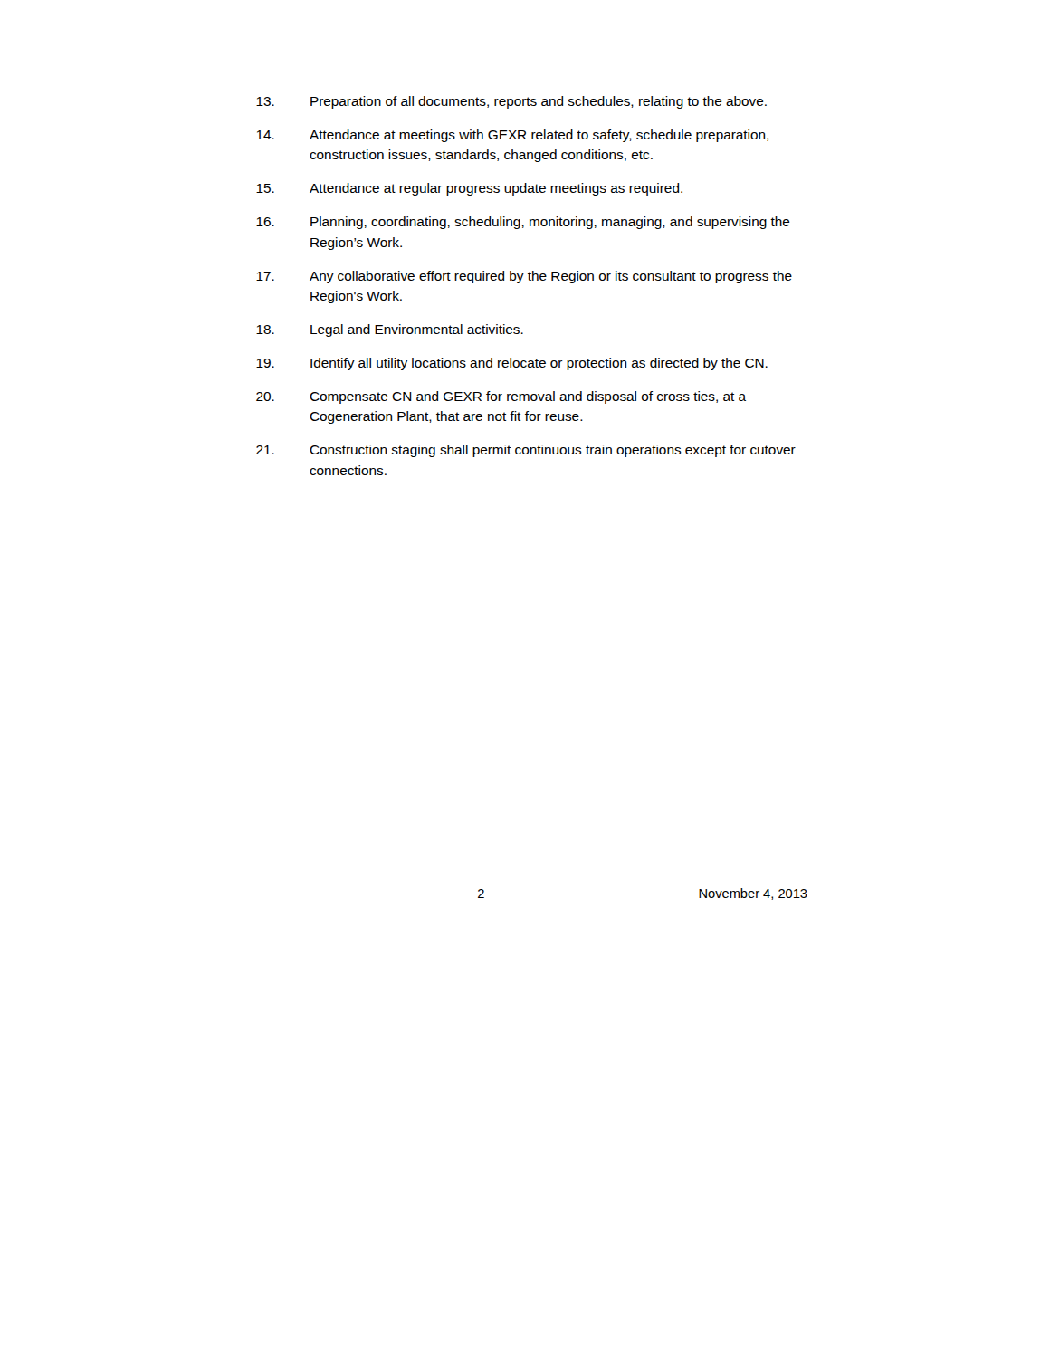13. Preparation of all documents, reports and schedules, relating to the above.
14. Attendance at meetings with GEXR related to safety, schedule preparation, construction issues, standards, changed conditions, etc.
15. Attendance at regular progress update meetings as required.
16. Planning, coordinating, scheduling, monitoring, managing, and supervising the Region’s Work.
17. Any collaborative effort required by the Region or its consultant to progress the Region's Work.
18. Legal and Environmental activities.
19. Identify all utility locations and relocate or protection as directed by the CN.
20. Compensate CN and GEXR for removal and disposal of cross ties, at a Cogeneration Plant, that are not fit for reuse.
21. Construction staging shall permit continuous train operations except for cutover connections.
2 November 4, 2013